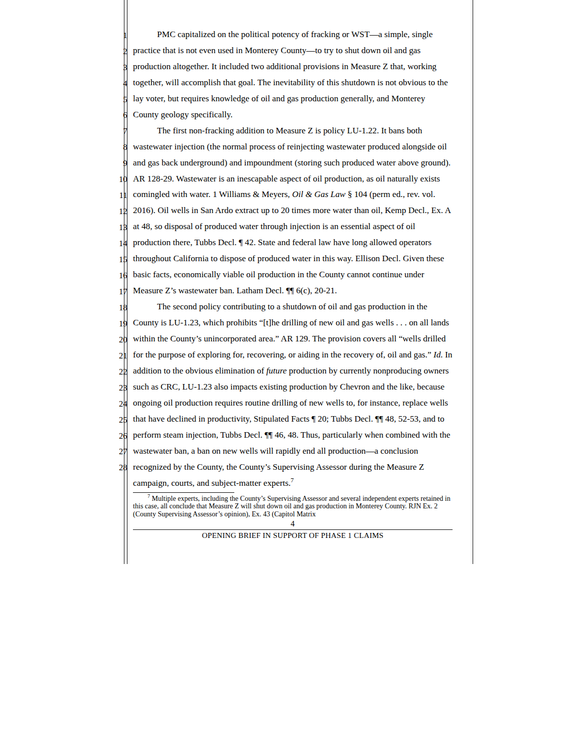1
2
3
4
5
6
7
8
9
10
11
12
13
14
15
16
17
18
19
20
21
22
23
24
25
26
27
28
PMC capitalized on the political potency of fracking or WST—a simple, single practice that is not even used in Monterey County—to try to shut down oil and gas production altogether. It included two additional provisions in Measure Z that, working together, will accomplish that goal. The inevitability of this shutdown is not obvious to the lay voter, but requires knowledge of oil and gas production generally, and Monterey County geology specifically.
The first non-fracking addition to Measure Z is policy LU-1.22. It bans both wastewater injection (the normal process of reinjecting wastewater produced alongside oil and gas back underground) and impoundment (storing such produced water above ground). AR 128-29. Wastewater is an inescapable aspect of oil production, as oil naturally exists comingled with water. 1 Williams & Meyers, Oil & Gas Law § 104 (perm ed., rev. vol. 2016). Oil wells in San Ardo extract up to 20 times more water than oil, Kemp Decl., Ex. A at 48, so disposal of produced water through injection is an essential aspect of oil production there, Tubbs Decl. ¶ 42. State and federal law have long allowed operators throughout California to dispose of produced water in this way. Ellison Decl. Given these basic facts, economically viable oil production in the County cannot continue under Measure Z’s wastewater ban. Latham Decl. ¶¶ 6(c), 20-21.
The second policy contributing to a shutdown of oil and gas production in the County is LU-1.23, which prohibits “[t]he drilling of new oil and gas wells . . . on all lands within the County’s unincorporated area.” AR 129. The provision covers all “wells drilled for the purpose of exploring for, recovering, or aiding in the recovery of, oil and gas.” Id. In addition to the obvious elimination of future production by currently nonproducing owners such as CRC, LU-1.23 also impacts existing production by Chevron and the like, because ongoing oil production requires routine drilling of new wells to, for instance, replace wells that have declined in productivity, Stipulated Facts ¶ 20; Tubbs Decl. ¶¶ 48, 52-53, and to perform steam injection, Tubbs Decl. ¶¶ 46, 48. Thus, particularly when combined with the wastewater ban, a ban on new wells will rapidly end all production—a conclusion recognized by the County, the County’s Supervising Assessor during the Measure Z campaign, courts, and subject-matter experts.7
7 Multiple experts, including the County’s Supervising Assessor and several independent experts retained in this case, all conclude that Measure Z will shut down oil and gas production in Monterey County. RJN Ex. 2 (County Supervising Assessor’s opinion), Ex. 43 (Capitol Matrix
4
OPENING BRIEF IN SUPPORT OF PHASE 1 CLAIMS